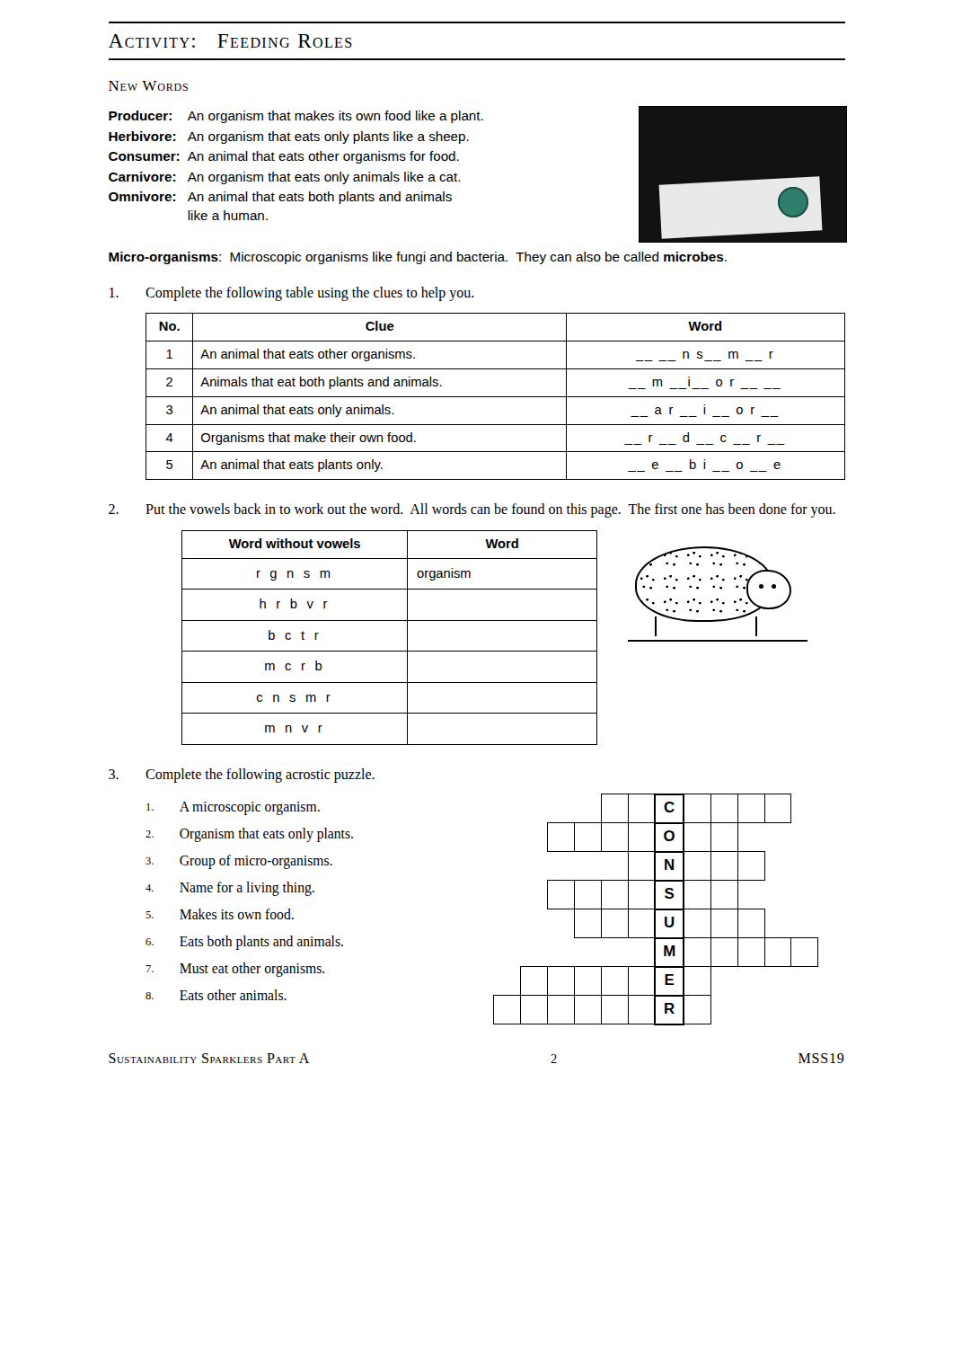Activity: Feeding Roles
New Words
| Producer: | An organism that makes its own food like a plant. |
| Herbivore: | An organism that eats only plants like a sheep. |
| Consumer: | An animal that eats other organisms for food. |
| Carnivore: | An organism that eats only animals like a cat. |
| Omnivore: | An animal that eats both plants and animals like a human. |
Micro-organisms: Microscopic organisms like fungi and bacteria. They can also be called microbes.
Complete the following table using the clues to help you.
| No. | Clue | Word |
| --- | --- | --- |
| 1 | An animal that eats other organisms. | __ __ n s__ m __ r |
| 2 | Animals that eat both plants and animals. | __ m __i__ o r __ __ |
| 3 | An animal that eats only animals. | __ a r __ i __ o r __ |
| 4 | Organisms that make their own food. | __ r __ d __ c __ r __ |
| 5 | An animal that eats plants only. | __ e __ b i __ o __ e |
Put the vowels back in to work out the word. All words can be found on this page. The first one has been done for you.
| Word without vowels | Word |
| --- | --- |
| r g n s m | organism |
| h r b v r | |
| b c t r | |
| m c r b | |
| c n s m r | |
| m n v r | |
Complete the following acrostic puzzle.
A microscopic organism.
Organism that eats only plants.
Group of micro-organisms.
Name for a living thing.
Makes its own food.
Eats both plants and animals.
Must eat other organisms.
Eats other animals.
| | | | | | | | C | | | | | | |
| | | | | | | | O | | | | | | |
| | | | | | | | N | | | | | | |
| | | | | | | | S | | | | | | |
| | | | | | | | U | | | | | | |
| | | | | | | | M | | | | | | |
| | | | | | | | E | | | | | | |
| | | | | | | | R | | | | | | |
Sustainability Sparklers Part A
2
MSS19